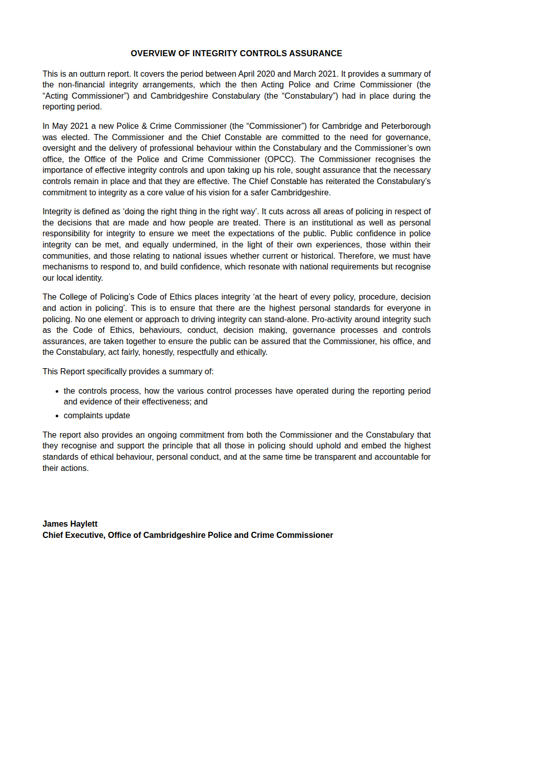Overview of Integrity Controls Assurance
This is an outturn report. It covers the period between April 2020 and March 2021. It provides a summary of the non-financial integrity arrangements, which the then Acting Police and Crime Commissioner (the “Acting Commissioner”) and Cambridgeshire Constabulary (the “Constabulary”) had in place during the reporting period.
In May 2021 a new Police & Crime Commissioner (the “Commissioner”) for Cambridge and Peterborough was elected. The Commissioner and the Chief Constable are committed to the need for governance, oversight and the delivery of professional behaviour within the Constabulary and the Commissioner’s own office, the Office of the Police and Crime Commissioner (OPCC). The Commissioner recognises the importance of effective integrity controls and upon taking up his role, sought assurance that the necessary controls remain in place and that they are effective. The Chief Constable has reiterated the Constabulary’s commitment to integrity as a core value of his vision for a safer Cambridgeshire.
Integrity is defined as ‘doing the right thing in the right way’. It cuts across all areas of policing in respect of the decisions that are made and how people are treated. There is an institutional as well as personal responsibility for integrity to ensure we meet the expectations of the public. Public confidence in police integrity can be met, and equally undermined, in the light of their own experiences, those within their communities, and those relating to national issues whether current or historical. Therefore, we must have mechanisms to respond to, and build confidence, which resonate with national requirements but recognise our local identity.
The College of Policing’s Code of Ethics places integrity ‘at the heart of every policy, procedure, decision and action in policing’. This is to ensure that there are the highest personal standards for everyone in policing. No one element or approach to driving integrity can stand-alone. Pro-activity around integrity such as the Code of Ethics, behaviours, conduct, decision making, governance processes and controls assurances, are taken together to ensure the public can be assured that the Commissioner, his office, and the Constabulary, act fairly, honestly, respectfully and ethically.
This Report specifically provides a summary of:
the controls process, how the various control processes have operated during the reporting period and evidence of their effectiveness; and
complaints update
The report also provides an ongoing commitment from both the Commissioner and the Constabulary that they recognise and support the principle that all those in policing should uphold and embed the highest standards of ethical behaviour, personal conduct, and at the same time be transparent and accountable for their actions.
James Haylett
Chief Executive, Office of Cambridgeshire Police and Crime Commissioner